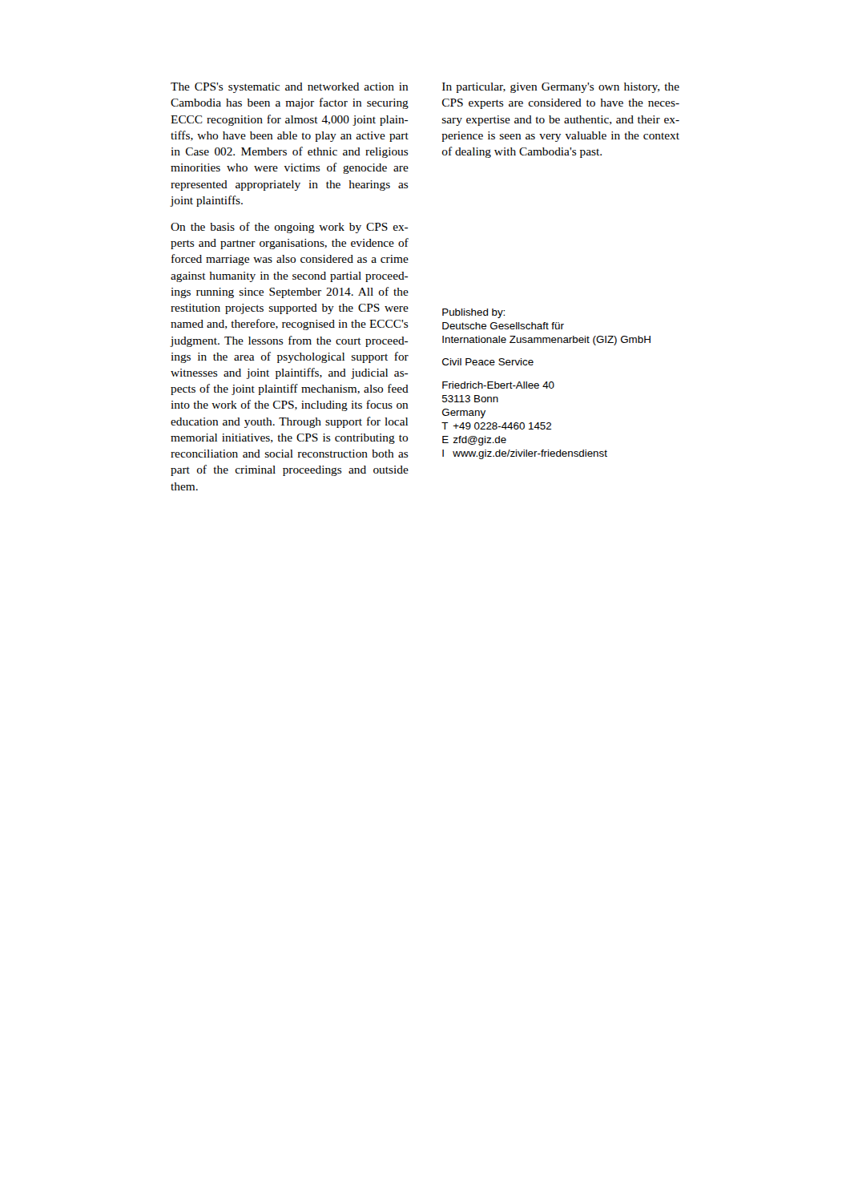The CPS's systematic and networked action in Cambodia has been a major factor in securing ECCC recognition for almost 4,000 joint plaintiffs, who have been able to play an active part in Case 002. Members of ethnic and religious minorities who were victims of genocide are represented appropriately in the hearings as joint plaintiffs.
On the basis of the ongoing work by CPS experts and partner organisations, the evidence of forced marriage was also considered as a crime against humanity in the second partial proceedings running since September 2014. All of the restitution projects supported by the CPS were named and, therefore, recognised in the ECCC's judgment. The lessons from the court proceedings in the area of psychological support for witnesses and joint plaintiffs, and judicial aspects of the joint plaintiff mechanism, also feed into the work of the CPS, including its focus on education and youth. Through support for local memorial initiatives, the CPS is contributing to reconciliation and social reconstruction both as part of the criminal proceedings and outside them.
In particular, given Germany's own history, the CPS experts are considered to have the necessary expertise and to be authentic, and their experience is seen as very valuable in the context of dealing with Cambodia's past.
Published by:
Deutsche Gesellschaft für
Internationale Zusammenarbeit (GIZ) GmbH
Civil Peace Service
Friedrich-Ebert-Allee 40
53113 Bonn
Germany
T+49 0228-4460 1452
Ezfd@giz.de
Iwww.giz.de/ziviler-friedensdienst